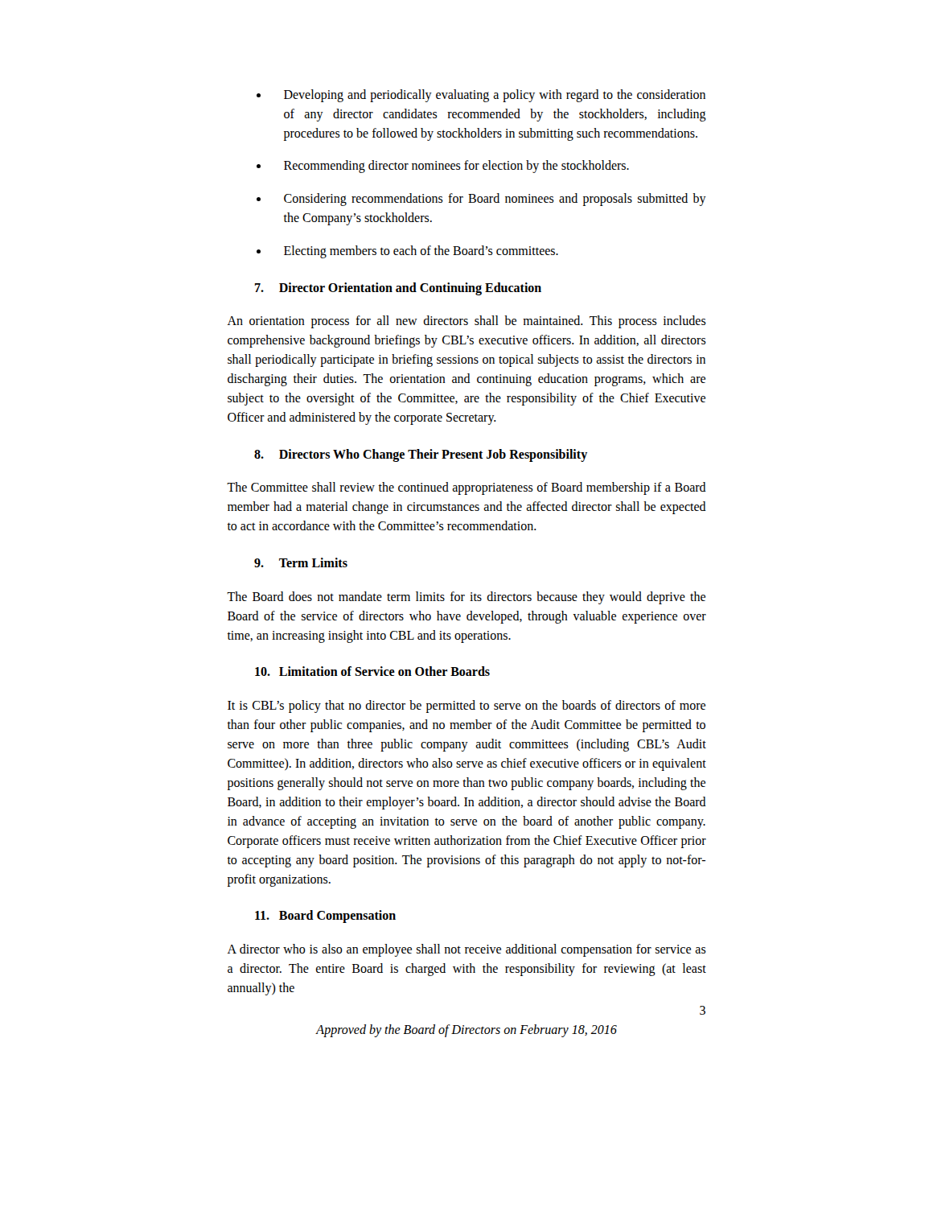Developing and periodically evaluating a policy with regard to the consideration of any director candidates recommended by the stockholders, including procedures to be followed by stockholders in submitting such recommendations.
Recommending director nominees for election by the stockholders.
Considering recommendations for Board nominees and proposals submitted by the Company’s stockholders.
Electing members to each of the Board’s committees.
7. Director Orientation and Continuing Education
An orientation process for all new directors shall be maintained. This process includes comprehensive background briefings by CBL’s executive officers. In addition, all directors shall periodically participate in briefing sessions on topical subjects to assist the directors in discharging their duties. The orientation and continuing education programs, which are subject to the oversight of the Committee, are the responsibility of the Chief Executive Officer and administered by the corporate Secretary.
8. Directors Who Change Their Present Job Responsibility
The Committee shall review the continued appropriateness of Board membership if a Board member had a material change in circumstances and the affected director shall be expected to act in accordance with the Committee’s recommendation.
9. Term Limits
The Board does not mandate term limits for its directors because they would deprive the Board of the service of directors who have developed, through valuable experience over time, an increasing insight into CBL and its operations.
10. Limitation of Service on Other Boards
It is CBL’s policy that no director be permitted to serve on the boards of directors of more than four other public companies, and no member of the Audit Committee be permitted to serve on more than three public company audit committees (including CBL’s Audit Committee). In addition, directors who also serve as chief executive officers or in equivalent positions generally should not serve on more than two public company boards, including the Board, in addition to their employer’s board. In addition, a director should advise the Board in advance of accepting an invitation to serve on the board of another public company. Corporate officers must receive written authorization from the Chief Executive Officer prior to accepting any board position. The provisions of this paragraph do not apply to not-for-profit organizations.
11. Board Compensation
A director who is also an employee shall not receive additional compensation for service as a director. The entire Board is charged with the responsibility for reviewing (at least annually) the
3
Approved by the Board of Directors on February 18, 2016